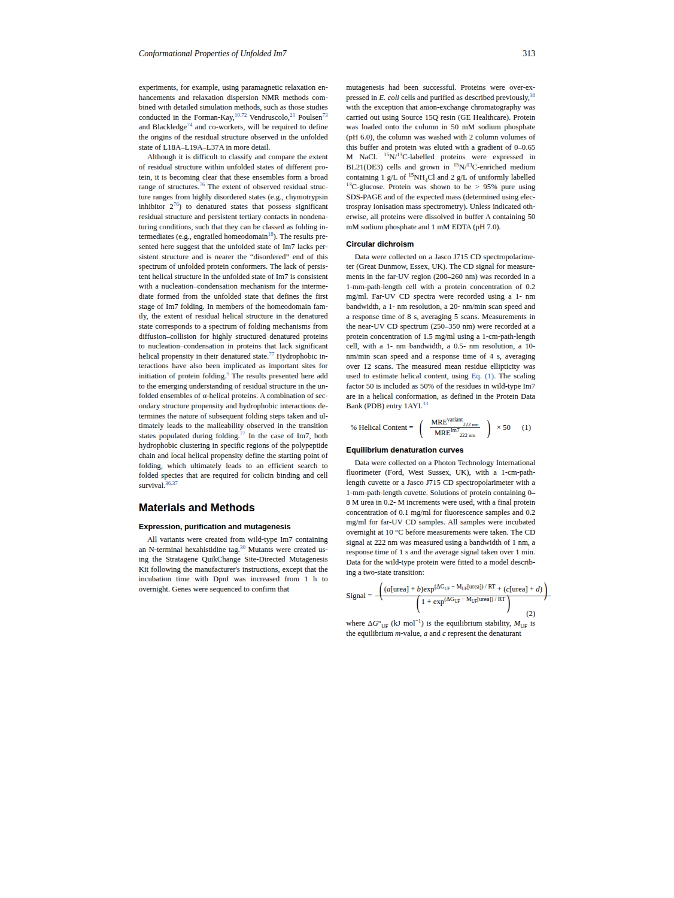Conformational Properties of Unfolded Im7 313
experiments, for example, using paramagnetic relaxation enhancements and relaxation dispersion NMR methods combined with detailed simulation methods, such as those studies conducted in the Forman-Kay,10,72 Vendruscolo,21 Poulsen73 and Blackledge74 and co-workers, will be required to define the origins of the residual structure observed in the unfolded state of L18A–L19A–L37A in more detail.
Although it is difficult to classify and compare the extent of residual structure within unfolded states of different protein, it is becoming clear that these ensembles form a broad range of structures.76 The extent of observed residual structure ranges from highly disordered states (e.g., chymotrypsin inhibitor 276) to denatured states that possess significant residual structure and persistent tertiary contacts in nondenaturing conditions, such that they can be classed as folding intermediates (e.g., engrailed homeodomain18). The results presented here suggest that the unfolded state of Im7 lacks persistent structure and is nearer the “disordered” end of this spectrum of unfolded protein conformers. The lack of persistent helical structure in the unfolded state of Im7 is consistent with a nucleation–condensation mechanism for the intermediate formed from the unfolded state that defines the first stage of Im7 folding. In members of the homeodomain family, the extent of residual helical structure in the denatured state corresponds to a spectrum of folding mechanisms from diffusion–collision for highly structured denatured proteins to nucleation–condensation in proteins that lack significant helical propensity in their denatured state.77 Hydrophobic interactions have also been implicated as important sites for initiation of protein folding.5 The results presented here add to the emerging understanding of residual structure in the unfolded ensembles of α-helical proteins. A combination of secondary structure propensity and hydrophobic interactions determines the nature of subsequent folding steps taken and ultimately leads to the malleability observed in the transition states populated during folding.77 In the case of Im7, both hydrophobic clustering in specific regions of the polypeptide chain and local helical propensity define the starting point of folding, which ultimately leads to an efficient search to folded species that are required for colicin binding and cell survival.36,37
Materials and Methods
Expression, purification and mutagenesis
All variants were created from wild-type Im7 containing an N-terminal hexahistidine tag.30 Mutants were created using the Stratagene QuikChange Site-Directed Mutagenesis Kit following the manufacturer's instructions, except that the incubation time with DpnI was increased from 1 h to overnight. Genes were sequenced to confirm that
mutagenesis had been successful. Proteins were over-expressed in E. coli cells and purified as described previously,38 with the exception that anion-exchange chromatography was carried out using Source 15Q resin (GE Healthcare). Protein was loaded onto the column in 50 mM sodium phosphate (pH 6.0), the column was washed with 2 column volumes of this buffer and protein was eluted with a gradient of 0–0.65 M NaCl. 15N/13C-labelled proteins were expressed in BL21(DE3) cells and grown in 15N/13C-enriched medium containing 1 g/L of 15NH4Cl and 2 g/L of uniformly labelled 13C-glucose. Protein was shown to be > 95% pure using SDS-PAGE and of the expected mass (determined using electrospray ionisation mass spectrometry). Unless indicated otherwise, all proteins were dissolved in buffer A containing 50 mM sodium phosphate and 1 mM EDTA (pH 7.0).
Circular dichroism
Data were collected on a Jasco J715 CD spectropolarimeter (Great Dunmow, Essex, UK). The CD signal for measurements in the far-UV region (200–260 nm) was recorded in a 1-mm-path-length cell with a protein concentration of 0.2 mg/ml. Far-UV CD spectra were recorded using a 1- nm bandwidth, a 1- nm resolution, a 20- nm/min scan speed and a response time of 8 s, averaging 5 scans. Measurements in the near-UV CD spectrum (250–350 nm) were recorded at a protein concentration of 1.5 mg/ml using a 1-cm-path-length cell, with a 1- nm bandwidth, a 0.5- nm resolution, a 10- nm/min scan speed and a response time of 4 s, averaging over 12 scans. The measured mean residue ellipticity was used to estimate helical content, using Eq. (1). The scaling factor 50 is included as 50% of the residues in wild-type Im7 are in a helical conformation, as defined in the Protein Data Bank (PDB) entry 1AYI.33
% Helical Content = ( MREvariant222 nm MREIm7222 nm ) × 50 (1)
Equilibrium denaturation curves
Data were collected on a Photon Technology International fluorimeter (Ford, West Sussex, UK), with a 1-cm-path-length cuvette or a Jasco J715 CD spectropolarimeter with a 1-mm-path-length cuvette. Solutions of protein containing 0–8 M urea in 0.2- M increments were used, with a final protein concentration of 0.1 mg/ml for fluorescence samples and 0.2 mg/ml for far-UV CD samples. All samples were incubated overnight at 10 °C before measurements were taken. The CD signal at 222 nm was measured using a bandwidth of 1 nm, a response time of 1 s and the average signal taken over 1 min. Data for the wild-type protein were fitted to a model describing a two-state transition:
Signal = ((a[urea] + b)exp(ΔGUF − MUF[urea]) / RT + (c[urea] + d)) (1 + exp(ΔGUF − MUF[urea]) / RT)
(2)
where ΔG°UF (kJ mol−1) is the equilibrium stability, MUF is the equilibrium m-value, a and c represent the denaturant